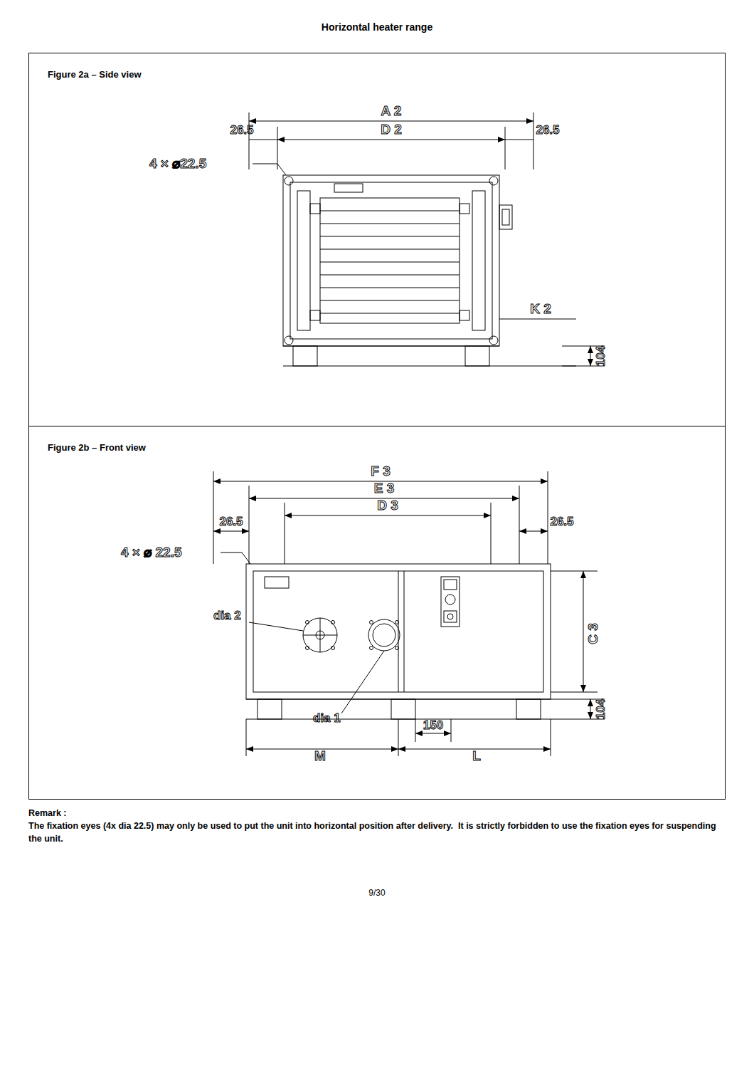Horizontal heater range
Figure 2a – Side view
A 2 D 2 26.5 26.5 4 × ⌀22.5 K 2 104
Figure 2b – Front view
F 3 E 3 D 3 26.5 26.5 4 × ⌀ 22.5 dia 2 dia 1 C 3 104 150 M L
Remark :
The fixation eyes (4x dia 22.5) may only be used to put the unit into horizontal position after delivery. It is strictly forbidden to use the fixation eyes for suspending the unit.
9/30